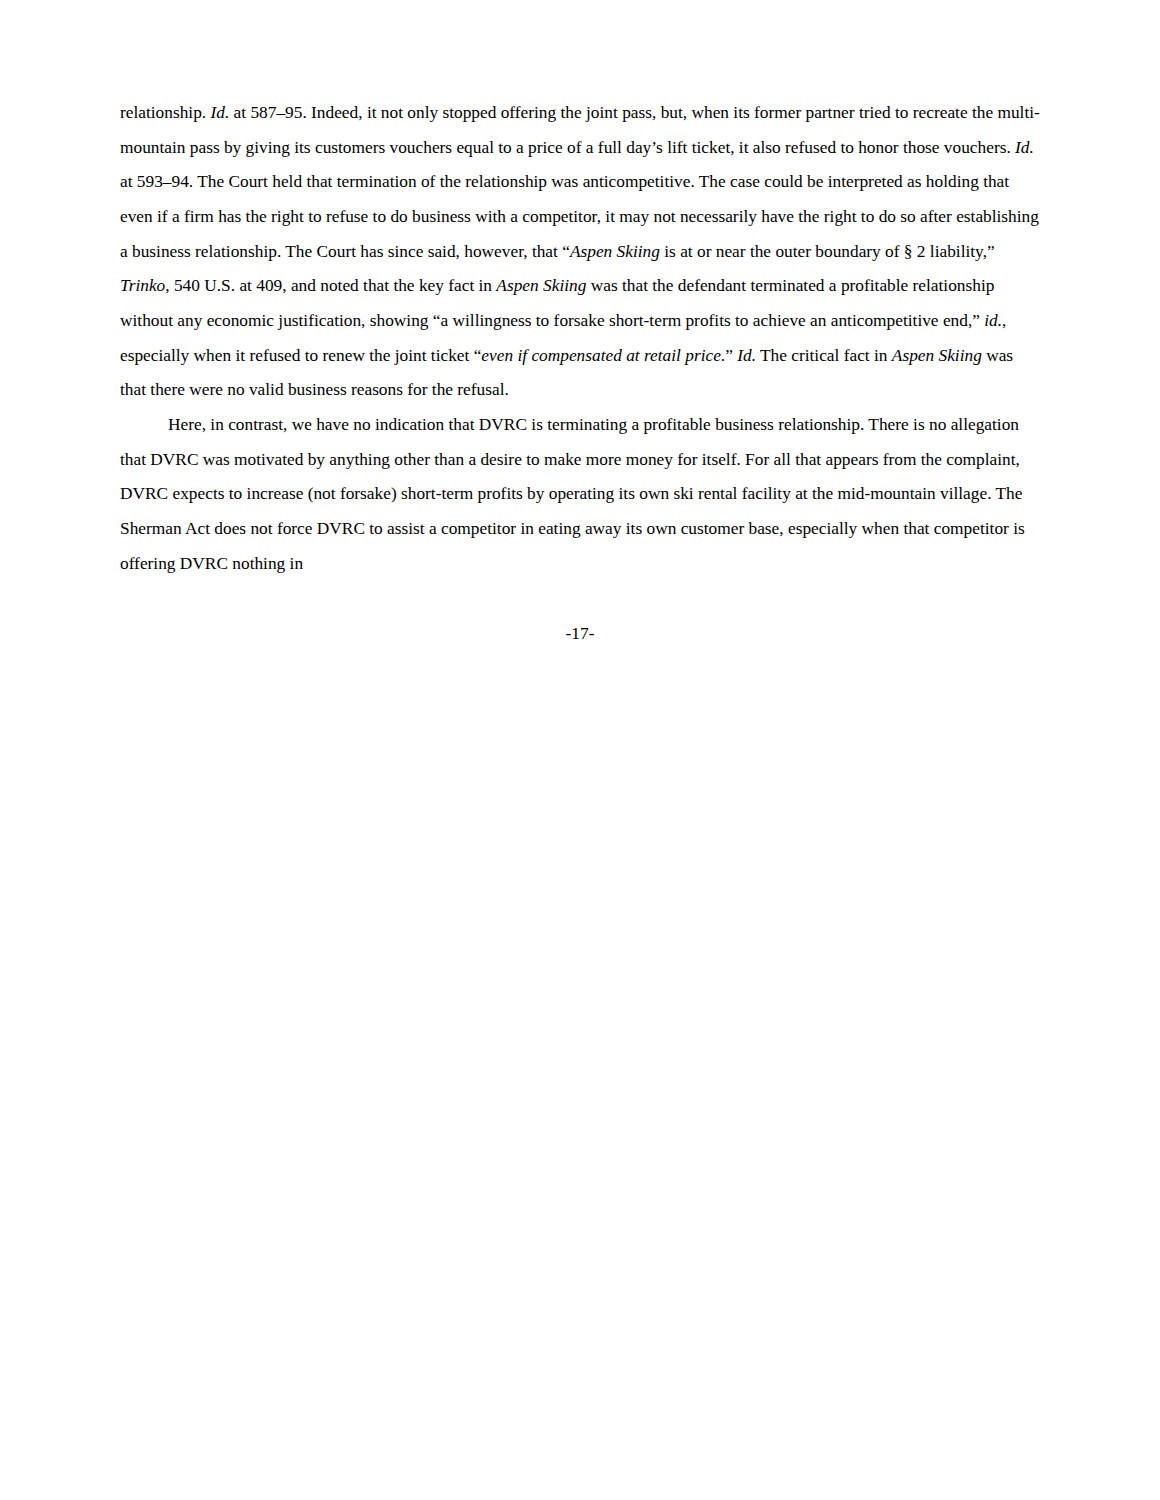relationship. Id. at 587–95. Indeed, it not only stopped offering the joint pass, but, when its former partner tried to recreate the multi-mountain pass by giving its customers vouchers equal to a price of a full day’s lift ticket, it also refused to honor those vouchers. Id. at 593–94. The Court held that termination of the relationship was anticompetitive. The case could be interpreted as holding that even if a firm has the right to refuse to do business with a competitor, it may not necessarily have the right to do so after establishing a business relationship. The Court has since said, however, that “Aspen Skiing is at or near the outer boundary of § 2 liability,” Trinko, 540 U.S. at 409, and noted that the key fact in Aspen Skiing was that the defendant terminated a profitable relationship without any economic justification, showing “a willingness to forsake short-term profits to achieve an anticompetitive end,” id., especially when it refused to renew the joint ticket “even if compensated at retail price.” Id. The critical fact in Aspen Skiing was that there were no valid business reasons for the refusal.
Here, in contrast, we have no indication that DVRC is terminating a profitable business relationship. There is no allegation that DVRC was motivated by anything other than a desire to make more money for itself. For all that appears from the complaint, DVRC expects to increase (not forsake) short-term profits by operating its own ski rental facility at the mid-mountain village. The Sherman Act does not force DVRC to assist a competitor in eating away its own customer base, especially when that competitor is offering DVRC nothing in
-17-